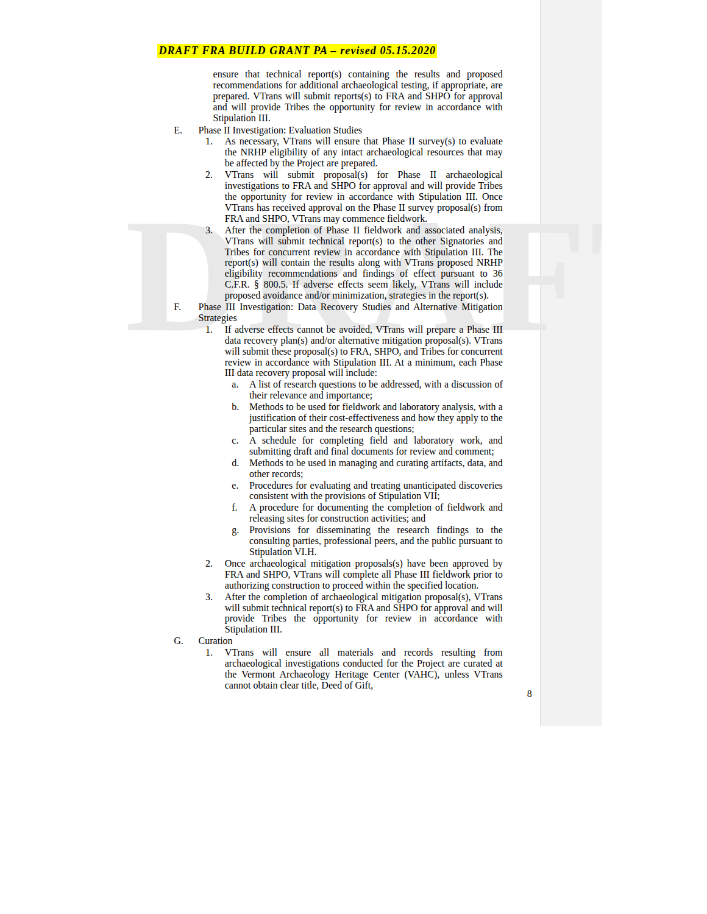DRAFT
DRAFT FRA BUILD GRANT PA – revised 05.15.2020
ensure that technical report(s) containing the results and proposed recommendations for additional archaeological testing, if appropriate, are prepared. VTrans will submit reports(s) to FRA and SHPO for approval and will provide Tribes the opportunity for review in accordance with Stipulation III.
E. Phase II Investigation: Evaluation Studies
1. As necessary, VTrans will ensure that Phase II survey(s) to evaluate the NRHP eligibility of any intact archaeological resources that may be affected by the Project are prepared.
2. VTrans will submit proposal(s) for Phase II archaeological investigations to FRA and SHPO for approval and will provide Tribes the opportunity for review in accordance with Stipulation III. Once VTrans has received approval on the Phase II survey proposal(s) from FRA and SHPO, VTrans may commence fieldwork.
3. After the completion of Phase II fieldwork and associated analysis, VTrans will submit technical report(s) to the other Signatories and Tribes for concurrent review in accordance with Stipulation III. The report(s) will contain the results along with VTrans proposed NRHP eligibility recommendations and findings of effect pursuant to 36 C.F.R. § 800.5. If adverse effects seem likely, VTrans will include proposed avoidance and/or minimization, strategies in the report(s).
F. Phase III Investigation: Data Recovery Studies and Alternative Mitigation Strategies
1. If adverse effects cannot be avoided, VTrans will prepare a Phase III data recovery plan(s) and/or alternative mitigation proposal(s). VTrans will submit these proposal(s) to FRA, SHPO, and Tribes for concurrent review in accordance with Stipulation III. At a minimum, each Phase III data recovery proposal will include:
a. A list of research questions to be addressed, with a discussion of their relevance and importance;
b. Methods to be used for fieldwork and laboratory analysis, with a justification of their cost-effectiveness and how they apply to the particular sites and the research questions;
c. A schedule for completing field and laboratory work, and submitting draft and final documents for review and comment;
d. Methods to be used in managing and curating artifacts, data, and other records;
e. Procedures for evaluating and treating unanticipated discoveries consistent with the provisions of Stipulation VII;
f. A procedure for documenting the completion of fieldwork and releasing sites for construction activities; and
g. Provisions for disseminating the research findings to the consulting parties, professional peers, and the public pursuant to Stipulation VI.H.
2. Once archaeological mitigation proposals(s) have been approved by FRA and SHPO, VTrans will complete all Phase III fieldwork prior to authorizing construction to proceed within the specified location.
3. After the completion of archaeological mitigation proposal(s), VTrans will submit technical report(s) to FRA and SHPO for approval and will provide Tribes the opportunity for review in accordance with Stipulation III.
G. Curation
1. VTrans will ensure all materials and records resulting from archaeological investigations conducted for the Project are curated at the Vermont Archaeology Heritage Center (VAHC), unless VTrans cannot obtain clear title, Deed of Gift,
8